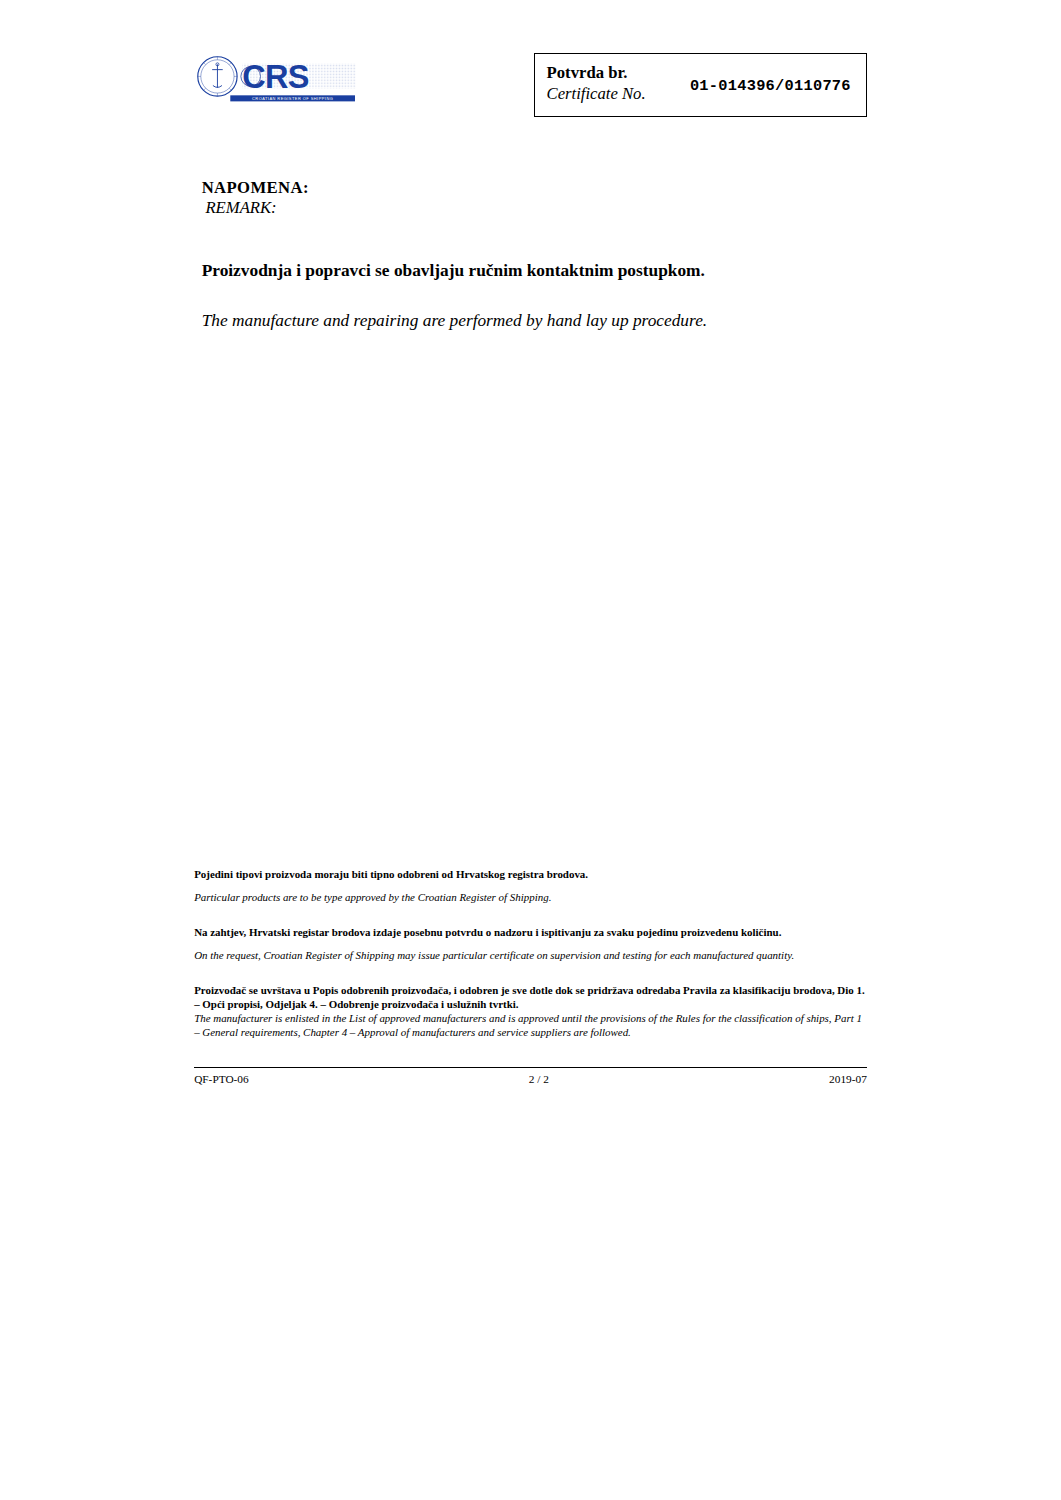CRS CROATIAN REGISTER OF SHIPPING
Potvrda br.
Certificate No.
01-014396/0110776
NAPOMENA:
REMARK:
Proizvodnja i popravci se obavljaju ručnim kontaktnim postupkom.
The manufacture and repairing are performed by hand lay up procedure.
Pojedini tipovi proizvoda moraju biti tipno odobreni od Hrvatskog registra brodova.
Particular products are to be type approved by the Croatian Register of Shipping.
Na zahtjev, Hrvatski registar brodova izdaje posebnu potvrdu o nadzoru i ispitivanju za svaku pojedinu proizvedenu količinu.
On the request, Croatian Register of Shipping may issue particular certificate on supervision and testing for each manufactured quantity.
Proizvođač se uvrštava u Popis odobrenih proizvođača, i odobren je sve dotle dok se pridržava odredaba Pravila za klasifikaciju brodova, Dio 1. – Opći propisi, Odjeljak 4. – Odobrenje proizvođača i uslužnih tvrtki.
The manufacturer is enlisted in the List of approved manufacturers and is approved until the provisions of the Rules for the classification of ships, Part 1 – General requirements, Chapter 4 – Approval of manufacturers and service suppliers are followed.
QF-PTO-06
2 / 2
2019-07